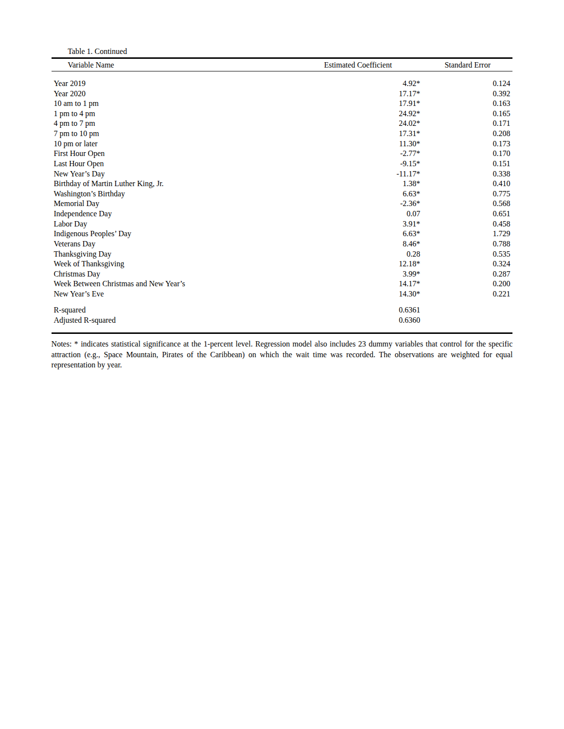Table 1. Continued
| Variable Name | Estimated Coefficient | Standard Error |
| --- | --- | --- |
| Year 2019 | 4.92* | 0.124 |
| Year 2020 | 17.17* | 0.392 |
| 10 am to 1 pm | 17.91* | 0.163 |
| 1 pm to 4 pm | 24.92* | 0.165 |
| 4 pm to 7 pm | 24.02* | 0.171 |
| 7 pm to 10 pm | 17.31* | 0.208 |
| 10 pm or later | 11.30* | 0.173 |
| First Hour Open | -2.77* | 0.170 |
| Last Hour Open | -9.15* | 0.151 |
| New Year’s Day | -11.17* | 0.338 |
| Birthday of Martin Luther King, Jr. | 1.38* | 0.410 |
| Washington’s Birthday | 6.63* | 0.775 |
| Memorial Day | -2.36* | 0.568 |
| Independence Day | 0.07 | 0.651 |
| Labor Day | 3.91* | 0.458 |
| Indigenous Peoples’ Day | 6.63* | 1.729 |
| Veterans Day | 8.46* | 0.788 |
| Thanksgiving Day | 0.28 | 0.535 |
| Week of Thanksgiving | 12.18* | 0.324 |
| Christmas Day | 3.99* | 0.287 |
| Week Between Christmas and New Year’s | 14.17* | 0.200 |
| New Year’s Eve | 14.30* | 0.221 |
| R-squared | 0.6361 | |
| Adjusted R-squared | 0.6360 | |
Notes: * indicates statistical significance at the 1-percent level. Regression model also includes 23 dummy variables that control for the specific attraction (e.g., Space Mountain, Pirates of the Caribbean) on which the wait time was recorded. The observations are weighted for equal representation by year.